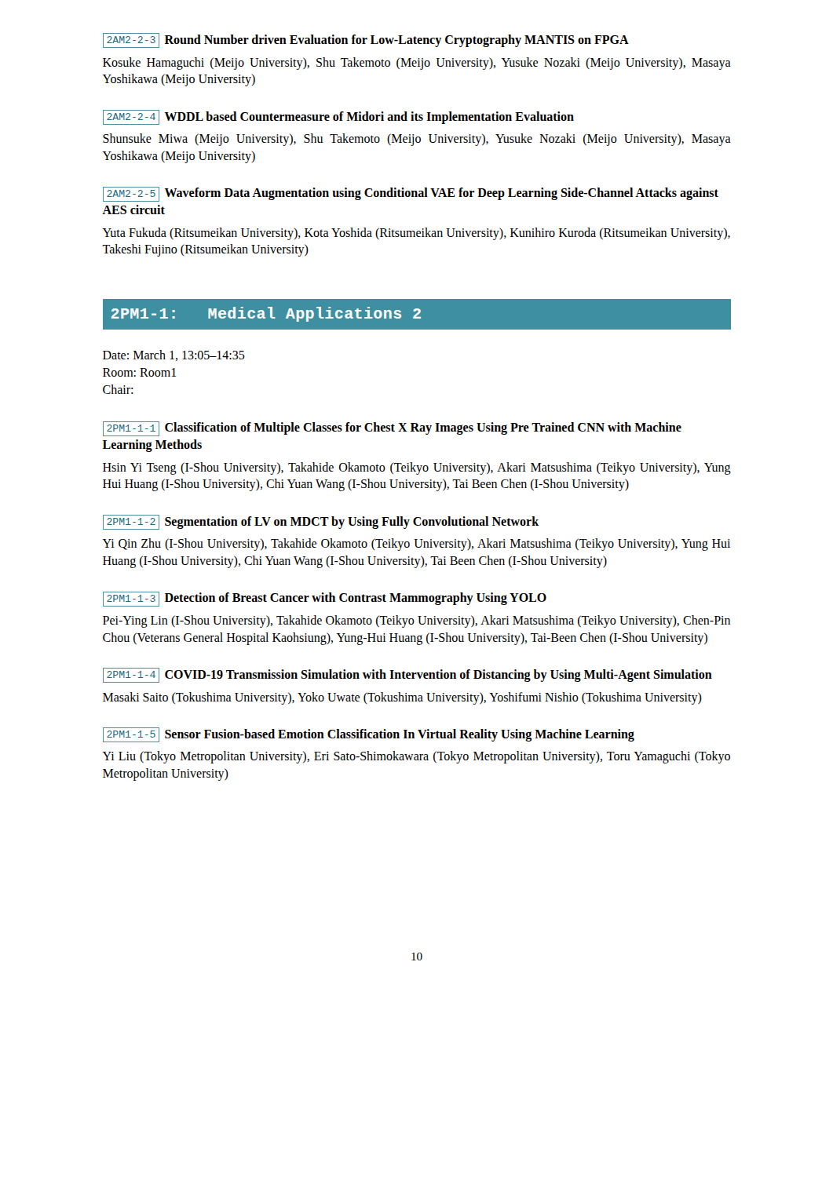2AM2-2-3 Round Number driven Evaluation for Low-Latency Cryptography MANTIS on FPGA
Kosuke Hamaguchi (Meijo University), Shu Takemoto (Meijo University), Yusuke Nozaki (Meijo University), Masaya Yoshikawa (Meijo University)
2AM2-2-4 WDDL based Countermeasure of Midori and its Implementation Evaluation
Shunsuke Miwa (Meijo University), Shu Takemoto (Meijo University), Yusuke Nozaki (Meijo University), Masaya Yoshikawa (Meijo University)
2AM2-2-5 Waveform Data Augmentation using Conditional VAE for Deep Learning Side-Channel Attacks against AES circuit
Yuta Fukuda (Ritsumeikan University), Kota Yoshida (Ritsumeikan University), Kunihiro Kuroda (Ritsumeikan University), Takeshi Fujino (Ritsumeikan University)
2PM1-1: Medical Applications 2
Date: March 1, 13:05–14:35
Room: Room1
Chair:
2PM1-1-1 Classification of Multiple Classes for Chest X Ray Images Using Pre Trained CNN with Machine Learning Methods
Hsin Yi Tseng (I-Shou University), Takahide Okamoto (Teikyo University), Akari Matsushima (Teikyo University), Yung Hui Huang (I-Shou University), Chi Yuan Wang (I-Shou University), Tai Been Chen (I-Shou University)
2PM1-1-2 Segmentation of LV on MDCT by Using Fully Convolutional Network
Yi Qin Zhu (I-Shou University), Takahide Okamoto (Teikyo University), Akari Matsushima (Teikyo University), Yung Hui Huang (I-Shou University), Chi Yuan Wang (I-Shou University), Tai Been Chen (I-Shou University)
2PM1-1-3 Detection of Breast Cancer with Contrast Mammography Using YOLO
Pei-Ying Lin (I-Shou University), Takahide Okamoto (Teikyo University), Akari Matsushima (Teikyo University), Chen-Pin Chou (Veterans General Hospital Kaohsiung), Yung-Hui Huang (I-Shou University), Tai-Been Chen (I-Shou University)
2PM1-1-4 COVID-19 Transmission Simulation with Intervention of Distancing by Using Multi-Agent Simulation
Masaki Saito (Tokushima University), Yoko Uwate (Tokushima University), Yoshifumi Nishio (Tokushima University)
2PM1-1-5 Sensor Fusion-based Emotion Classification In Virtual Reality Using Machine Learning
Yi Liu (Tokyo Metropolitan University), Eri Sato-Shimokawara (Tokyo Metropolitan University), Toru Yamaguchi (Tokyo Metropolitan University)
10